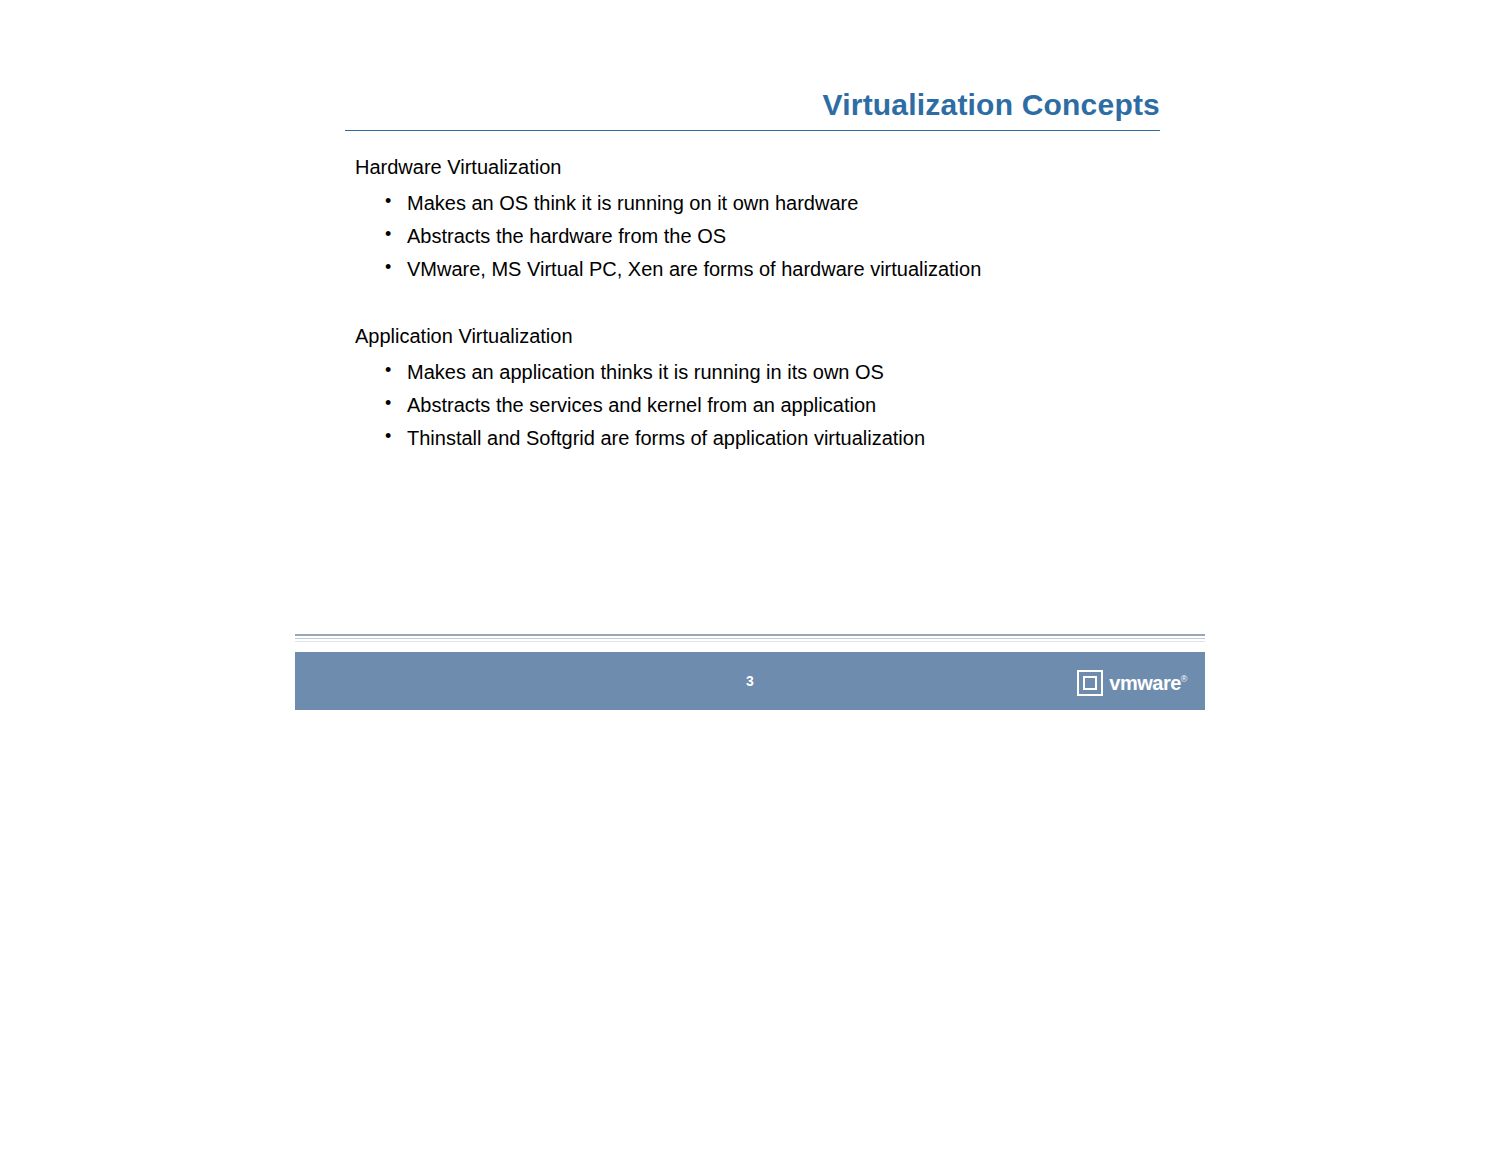Virtualization Concepts
Hardware Virtualization
Makes an OS think it is running on it own hardware
Abstracts the hardware from the OS
VMware, MS Virtual PC, Xen are forms of hardware virtualization
Application Virtualization
Makes an application thinks it is running in its own OS
Abstracts the services and kernel from an application
Thinstall and Softgrid are forms of application virtualization
3
vmware®